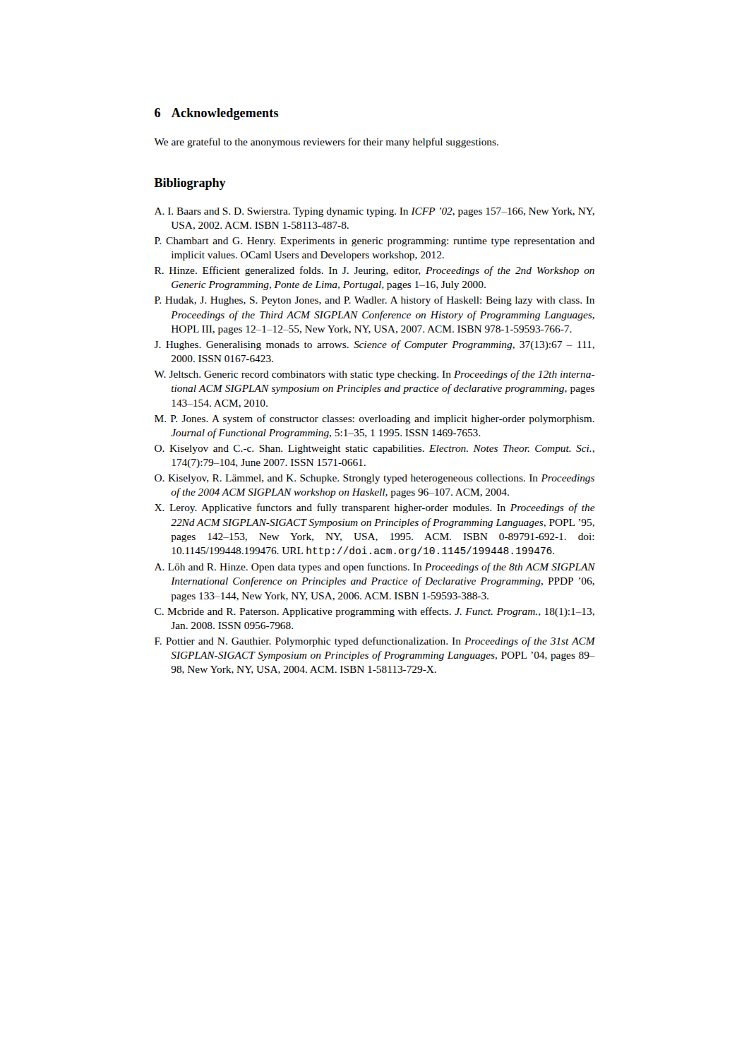6 Acknowledgements
We are grateful to the anonymous reviewers for their many helpful suggestions.
Bibliography
A. I. Baars and S. D. Swierstra. Typing dynamic typing. In ICFP ’02, pages 157–166, New York, NY, USA, 2002. ACM. ISBN 1-58113-487-8.
P. Chambart and G. Henry. Experiments in generic programming: runtime type representation and implicit values. OCaml Users and Developers workshop, 2012.
R. Hinze. Efficient generalized folds. In J. Jeuring, editor, Proceedings of the 2nd Workshop on Generic Programming, Ponte de Lima, Portugal, pages 1–16, July 2000.
P. Hudak, J. Hughes, S. Peyton Jones, and P. Wadler. A history of Haskell: Being lazy with class. In Proceedings of the Third ACM SIGPLAN Conference on History of Programming Languages, HOPL III, pages 12–1–12–55, New York, NY, USA, 2007. ACM. ISBN 978-1-59593-766-7.
J. Hughes. Generalising monads to arrows. Science of Computer Programming, 37(13):67 – 111, 2000. ISSN 0167-6423.
W. Jeltsch. Generic record combinators with static type checking. In Proceedings of the 12th international ACM SIGPLAN symposium on Principles and practice of declarative programming, pages 143–154. ACM, 2010.
M. P. Jones. A system of constructor classes: overloading and implicit higher-order polymorphism. Journal of Functional Programming, 5:1–35, 1 1995. ISSN 1469-7653.
O. Kiselyov and C.-c. Shan. Lightweight static capabilities. Electron. Notes Theor. Comput. Sci., 174(7):79–104, June 2007. ISSN 1571-0661.
O. Kiselyov, R. Lämmel, and K. Schupke. Strongly typed heterogeneous collections. In Proceedings of the 2004 ACM SIGPLAN workshop on Haskell, pages 96–107. ACM, 2004.
X. Leroy. Applicative functors and fully transparent higher-order modules. In Proceedings of the 22Nd ACM SIGPLAN-SIGACT Symposium on Principles of Programming Languages, POPL ’95, pages 142–153, New York, NY, USA, 1995. ACM. ISBN 0-89791-692-1. doi: 10.1145/199448.199476. URL http://doi.acm.org/10.1145/199448.199476.
A. Löh and R. Hinze. Open data types and open functions. In Proceedings of the 8th ACM SIGPLAN International Conference on Principles and Practice of Declarative Programming, PPDP ’06, pages 133–144, New York, NY, USA, 2006. ACM. ISBN 1-59593-388-3.
C. Mcbride and R. Paterson. Applicative programming with effects. J. Funct. Program., 18(1):1–13, Jan. 2008. ISSN 0956-7968.
F. Pottier and N. Gauthier. Polymorphic typed defunctionalization. In Proceedings of the 31st ACM SIGPLAN-SIGACT Symposium on Principles of Programming Languages, POPL ’04, pages 89–98, New York, NY, USA, 2004. ACM. ISBN 1-58113-729-X.